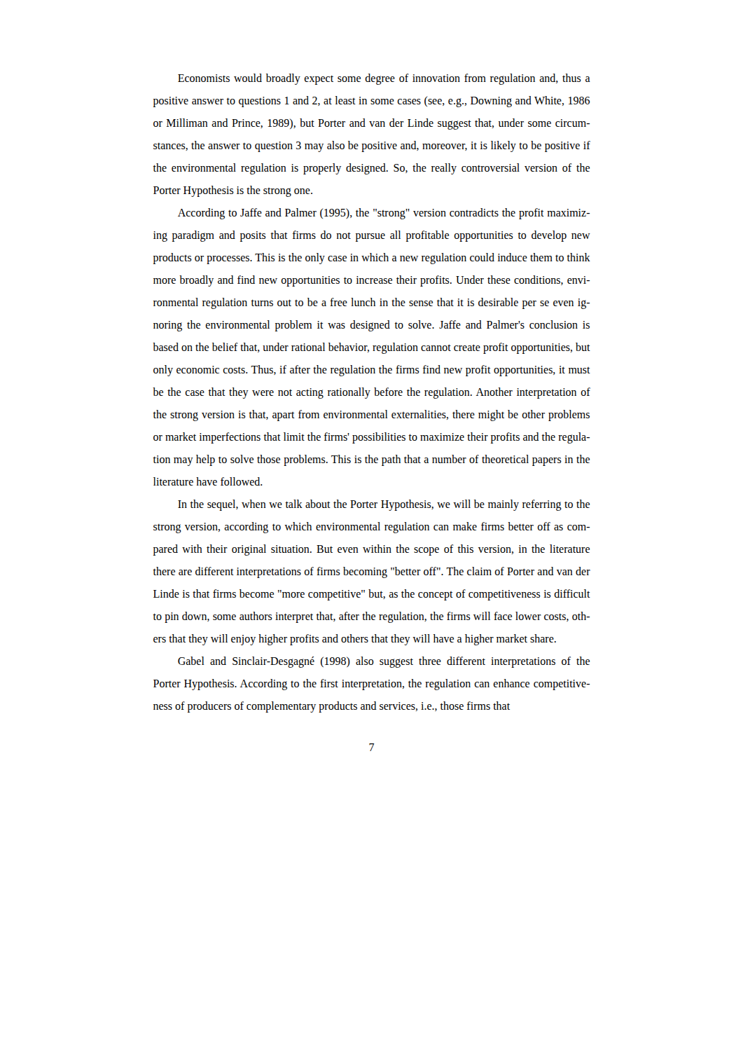Economists would broadly expect some degree of innovation from regulation and, thus a positive answer to questions 1 and 2, at least in some cases (see, e.g., Downing and White, 1986 or Milliman and Prince, 1989), but Porter and van der Linde suggest that, under some circumstances, the answer to question 3 may also be positive and, moreover, it is likely to be positive if the environmental regulation is properly designed. So, the really controversial version of the Porter Hypothesis is the strong one.
According to Jaffe and Palmer (1995), the "strong" version contradicts the profit maximizing paradigm and posits that firms do not pursue all profitable opportunities to develop new products or processes. This is the only case in which a new regulation could induce them to think more broadly and find new opportunities to increase their profits. Under these conditions, environmental regulation turns out to be a free lunch in the sense that it is desirable per se even ignoring the environmental problem it was designed to solve. Jaffe and Palmer's conclusion is based on the belief that, under rational behavior, regulation cannot create profit opportunities, but only economic costs. Thus, if after the regulation the firms find new profit opportunities, it must be the case that they were not acting rationally before the regulation. Another interpretation of the strong version is that, apart from environmental externalities, there might be other problems or market imperfections that limit the firms' possibilities to maximize their profits and the regulation may help to solve those problems. This is the path that a number of theoretical papers in the literature have followed.
In the sequel, when we talk about the Porter Hypothesis, we will be mainly referring to the strong version, according to which environmental regulation can make firms better off as compared with their original situation. But even within the scope of this version, in the literature there are different interpretations of firms becoming "better off". The claim of Porter and van der Linde is that firms become "more competitive" but, as the concept of competitiveness is difficult to pin down, some authors interpret that, after the regulation, the firms will face lower costs, others that they will enjoy higher profits and others that they will have a higher market share.
Gabel and Sinclair-Desgagné (1998) also suggest three different interpretations of the Porter Hypothesis. According to the first interpretation, the regulation can enhance competitiveness of producers of complementary products and services, i.e., those firms that
7